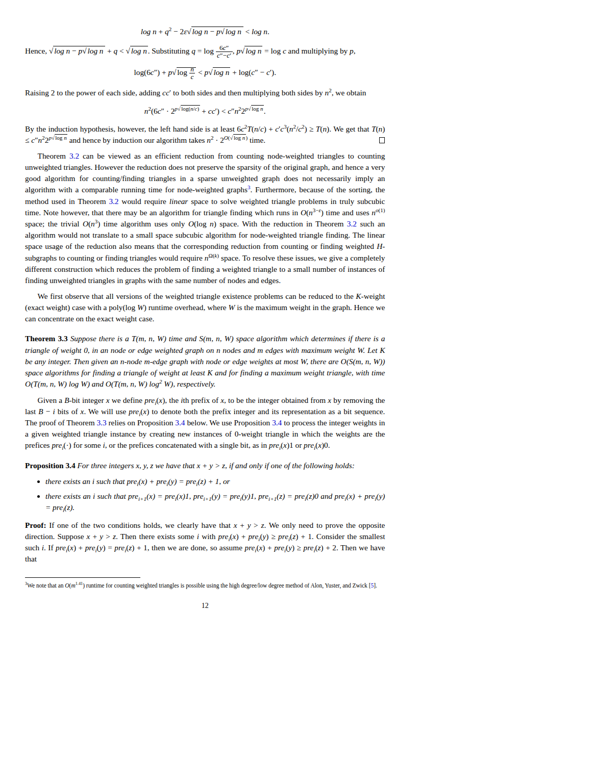log n + q2 − 2ε√log n − p√log n < log n.
Hence, √log n − p√log n + q < √log n. Substituting q = log 6c″c″−c′, p√log n = log c and multiplying by p,
log(6c″) + p√log nc < p√log n + log(c″ − c′).
Raising 2 to the power of each side, adding cc′ to both sides and then multiplying both sides by n2, we obtain
n2(6c″ · 2p√log(n/c) + cc′) < c″n22p√log n.
By the induction hypothesis, however, the left hand side is at least 6c2T(n/c) + c′c3(n2/c2) ≥ T(n). We get that T(n) ≤ c″n22p√log n and hence by induction our algorithm takes n2 · 2O(√log n) time.
Theorem 3.2 can be viewed as an efficient reduction from counting node-weighted triangles to counting unweighted triangles. However the reduction does not preserve the sparsity of the original graph, and hence a very good algorithm for counting/finding triangles in a sparse unweighted graph does not necessarily imply an algorithm with a comparable running time for node-weighted graphs3. Furthermore, because of the sorting, the method used in Theorem 3.2 would require linear space to solve weighted triangle problems in truly subcubic time. Note however, that there may be an algorithm for triangle finding which runs in O(n3−ε) time and uses no(1) space; the trivial O(n3) time algorithm uses only O(log n) space. With the reduction in Theorem 3.2 such an algorithm would not translate to a small space subcubic algorithm for node-weighted triangle finding. The linear space usage of the reduction also means that the corresponding reduction from counting or finding weighted H-subgraphs to counting or finding triangles would require nΩ(k) space. To resolve these issues, we give a completely different construction which reduces the problem of finding a weighted triangle to a small number of instances of finding unweighted triangles in graphs with the same number of nodes and edges.
We first observe that all versions of the weighted triangle existence problems can be reduced to the K-weight (exact weight) case with a poly(log W) runtime overhead, where W is the maximum weight in the graph. Hence we can concentrate on the exact weight case.
Theorem 3.3 Suppose there is a T(m, n, W) time and S(m, n, W) space algorithm which determines if there is a triangle of weight 0, in an node or edge weighted graph on n nodes and m edges with maximum weight W. Let K be any integer. Then given an n-node m-edge graph with node or edge weights at most W, there are O(S(m, n, W)) space algorithms for finding a triangle of weight at least K and for finding a maximum weight triangle, with time O(T(m, n, W) log W) and O(T(m, n, W) log2 W), respectively.
Given a B-bit integer x we define prei(x), the ith prefix of x, to be the integer obtained from x by removing the last B − i bits of x. We will use prei(x) to denote both the prefix integer and its representation as a bit sequence. The proof of Theorem 3.3 relies on Proposition 3.4 below. We use Proposition 3.4 to process the integer weights in a given weighted triangle instance by creating new instances of 0-weight triangle in which the weights are the prefices prei(·) for some i, or the prefices concatenated with a single bit, as in prei(x)1 or prei(x)0.
Proposition 3.4 For three integers x, y, z we have that x + y > z, if and only if one of the following holds:
there exists an i such that prei(x) + prei(y) = prei(z) + 1, or
there exists an i such that prei+1(x) = prei(x)1, prei+1(y) = prei(y)1, prei+1(z) = prei(z)0 and prei(x) + prei(y) = prei(z).
Proof: If one of the two conditions holds, we clearly have that x + y > z. We only need to prove the opposite direction. Suppose x + y > z. Then there exists some i with prei(x) + prei(y) ≥ prei(z) + 1. Consider the smallest such i. If prei(x) + prei(y) = prei(z) + 1, then we are done, so assume prei(x) + prei(y) ≥ prei(z) + 2. Then we have that
3We note that an O(m1.41) runtime for counting weighted triangles is possible using the high degree/low degree method of Alon, Yuster, and Zwick [5].
12